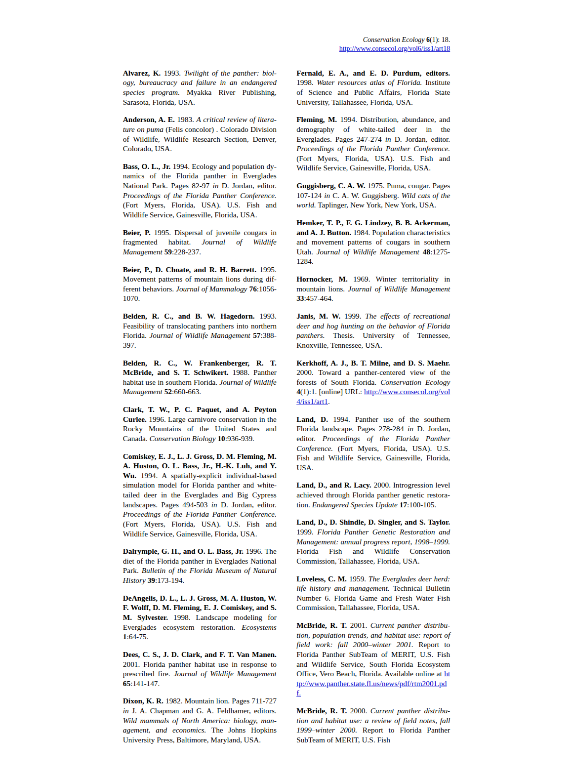Conservation Ecology 6(1): 18.
http://www.consecol.org/vol6/iss1/art18
Alvarez, K. 1993. Twilight of the panther: biology, bureaucracy and failure in an endangered species program. Myakka River Publishing, Sarasota, Florida, USA.
Anderson, A. E. 1983. A critical review of literature on puma (Felis concolor) . Colorado Division of Wildlife, Wildlife Research Section, Denver, Colorado, USA.
Bass, O. L., Jr. 1994. Ecology and population dynamics of the Florida panther in Everglades National Park. Pages 82-97 in D. Jordan, editor. Proceedings of the Florida Panther Conference.(Fort Myers, Florida, USA). U.S. Fish and Wildlife Service, Gainesville, Florida, USA.
Beier, P. 1995. Dispersal of juvenile cougars in fragmented habitat. Journal of Wildlife Management 59:228-237.
Beier, P., D. Choate, and R. H. Barrett. 1995. Movement patterns of mountain lions during different behaviors. Journal of Mammalogy 76:1056-1070.
Belden, R. C., and B. W. Hagedorn. 1993. Feasibility of translocating panthers into northern Florida. Journal of Wildlife Management 57:388-397.
Belden, R. C., W. Frankenberger, R. T. McBride, and S. T. Schwikert. 1988. Panther habitat use in southern Florida. Journal of Wildlife Management 52:660-663.
Clark, T. W., P. C. Paquet, and A. Peyton Curlee. 1996. Large carnivore conservation in the Rocky Mountains of the United States and Canada. Conservation Biology 10:936-939.
Comiskey, E. J., L. J. Gross, D. M. Fleming, M. A. Huston, O. L. Bass, Jr., H.-K. Luh, and Y. Wu. 1994. A spatially-explicit individual-based simulation model for Florida panther and white-tailed deer in the Everglades and Big Cypress landscapes. Pages 494-503 in D. Jordan, editor. Proceedings of the Florida Panther Conference. (Fort Myers, Florida, USA). U.S. Fish and Wildlife Service, Gainesville, Florida, USA.
Dalrymple, G. H., and O. L. Bass, Jr. 1996. The diet of the Florida panther in Everglades National Park. Bulletin of the Florida Museum of Natural History 39:173-194.
DeAngelis, D. L., L. J. Gross, M. A. Huston, W. F. Wolff, D. M. Fleming, E. J. Comiskey, and S. M. Sylvester. 1998. Landscape modeling for Everglades ecosystem restoration. Ecosystems 1:64-75.
Dees, C. S., J. D. Clark, and F. T. Van Manen. 2001. Florida panther habitat use in response to prescribed fire. Journal of Wildlife Management 65:141-147.
Dixon, K. R. 1982. Mountain lion. Pages 711-727 in J. A. Chapman and G. A. Feldhamer, editors. Wild mammals of North America: biology, management, and economics. The Johns Hopkins University Press, Baltimore, Maryland, USA.
Fernald, E. A., and E. D. Purdum, editors. 1998. Water resources atlas of Florida. Institute of Science and Public Affairs, Florida State University, Tallahassee, Florida, USA.
Fleming, M. 1994. Distribution, abundance, and demography of white-tailed deer in the Everglades. Pages 247-274 in D. Jordan, editor. Proceedings of the Florida Panther Conference. (Fort Myers, Florida, USA). U.S. Fish and Wildlife Service, Gainesville, Florida, USA.
Guggisberg, C. A. W. 1975. Puma, cougar. Pages 107-124 in C. A. W. Guggisberg. Wild cats of the world. Taplinger, New York, New York, USA.
Hemker, T. P., F. G. Lindzey, B. B. Ackerman, and A. J. Button. 1984. Population characteristics and movement patterns of cougars in southern Utah. Journal of Wildlife Management 48:1275-1284.
Hornocker, M. 1969. Winter territoriality in mountain lions. Journal of Wildlife Management 33:457-464.
Janis, M. W. 1999. The effects of recreational deer and hog hunting on the behavior of Florida panthers. Thesis. University of Tennessee, Knoxville, Tennessee, USA.
Kerkhoff, A. J., B. T. Milne, and D. S. Maehr. 2000. Toward a panther-centered view of the forests of South Florida. Conservation Ecology 4(1):1. [online] URL: http://www.consecol.org/vol4/iss1/art1.
Land, D. 1994. Panther use of the southern Florida landscape. Pages 278-284 in D. Jordan, editor. Proceedings of the Florida Panther Conference. (Fort Myers, Florida, USA). U.S. Fish and Wildlife Service, Gainesville, Florida, USA.
Land, D., and R. Lacy. 2000. Introgression level achieved through Florida panther genetic restoration. Endangered Species Update 17:100-105.
Land, D., D. Shindle, D. Singler, and S. Taylor. 1999. Florida Panther Genetic Restoration and Management: annual progress report, 1998–1999. Florida Fish and Wildlife Conservation Commission, Tallahassee, Florida, USA.
Loveless, C. M. 1959. The Everglades deer herd: life history and management. Technical Bulletin Number 6. Florida Game and Fresh Water Fish Commission, Tallahassee, Florida, USA.
McBride, R. T. 2001. Current panther distribution, population trends, and habitat use: report of field work: fall 2000–winter 2001. Report to Florida Panther SubTeam of MERIT, U.S. Fish and Wildlife Service, South Florida Ecosystem Office, Vero Beach, Florida. Available online at http://www.panther.state.fl.us/news/pdf/rtm2001.pdf.
McBride, R. T. 2000. Current panther distribution and habitat use: a review of field notes, fall 1999–winter 2000. Report to Florida Panther SubTeam of MERIT, U.S. Fish